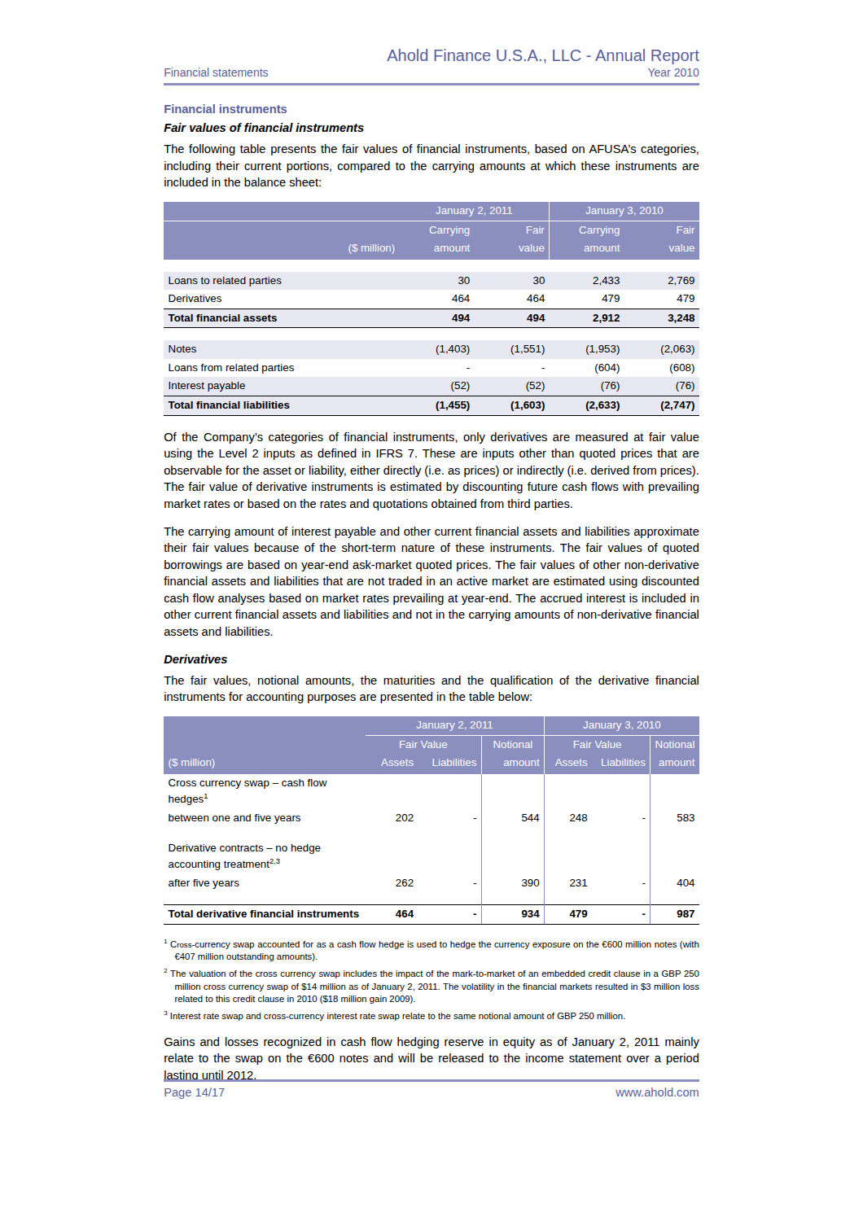Financial statements
Ahold Finance U.S.A., LLC - Annual Report
Year 2010
Financial instruments
Fair values of financial instruments
The following table presents the fair values of financial instruments, based on AFUSA’s categories, including their current portions, compared to the carrying amounts at which these instruments are included in the balance sheet:
| | January 2, 2011 | January 3, 2010 |
| --- | --- | --- |
| | Carrying | Fair | Carrying | Fair |
| ($ million) | amount | value | amount | value |
| Loans to related parties | 30 | 30 | 2,433 | 2,769 |
| Derivatives | 464 | 464 | 479 | 479 |
| Total financial assets | 494 | 494 | 2,912 | 3,248 |
| Notes | (1,403) | (1,551) | (1,953) | (2,063) |
| Loans from related parties | - | - | (604) | (608) |
| Interest payable | (52) | (52) | (76) | (76) |
| Total financial liabilities | (1,455) | (1,603) | (2,633) | (2,747) |
Of the Company’s categories of financial instruments, only derivatives are measured at fair value using the Level 2 inputs as defined in IFRS 7. These are inputs other than quoted prices that are observable for the asset or liability, either directly (i.e. as prices) or indirectly (i.e. derived from prices). The fair value of derivative instruments is estimated by discounting future cash flows with prevailing market rates or based on the rates and quotations obtained from third parties.
The carrying amount of interest payable and other current financial assets and liabilities approximate their fair values because of the short-term nature of these instruments. The fair values of quoted borrowings are based on year-end ask-market quoted prices. The fair values of other non-derivative financial assets and liabilities that are not traded in an active market are estimated using discounted cash flow analyses based on market rates prevailing at year-end. The accrued interest is included in other current financial assets and liabilities and not in the carrying amounts of non-derivative financial assets and liabilities.
Derivatives
The fair values, notional amounts, the maturities and the qualification of the derivative financial instruments for accounting purposes are presented in the table below:
| | January 2, 2011 | January 3, 2010 |
| --- | --- | --- |
| | Fair Value | Notional | Fair Value | Notional |
| ($ million) | Assets | Liabilities | amount | Assets | Liabilities | amount |
| Cross currency swap – cash flow hedges 1 | | | | | | |
| between one and five years | 202 | - | 544 | 248 | - | 583 |
| Derivative contracts – no hedge accounting treatment 2,3 | | | | | | |
| after five years | 262 | - | 390 | 231 | - | 404 |
| Total derivative financial instruments | 464 | - | 934 | 479 | - | 987 |
1 Cross-currency swap accounted for as a cash flow hedge is used to hedge the currency exposure on the €600 million notes (with €407 million outstanding amounts).
2 The valuation of the cross currency swap includes the impact of the mark-to-market of an embedded credit clause in a GBP 250 million cross currency swap of $14 million as of January 2, 2011. The volatility in the financial markets resulted in $3 million loss related to this credit clause in 2010 ($18 million gain 2009).
3 Interest rate swap and cross-currency interest rate swap relate to the same notional amount of GBP 250 million.
Gains and losses recognized in cash flow hedging reserve in equity as of January 2, 2011 mainly relate to the swap on the €600 notes and will be released to the income statement over a period lasting until 2012.
Page 14/17
www.ahold.com